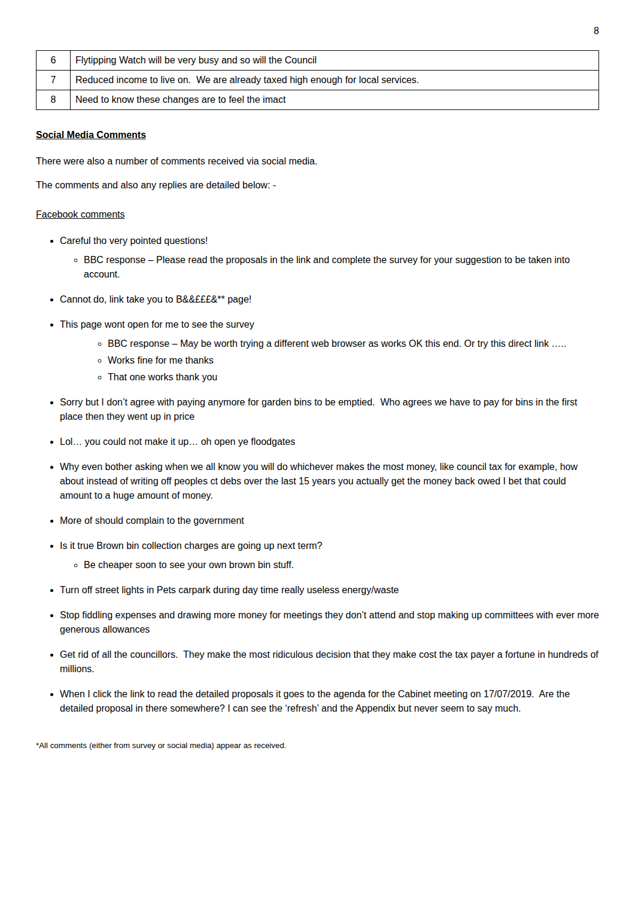8
| 6 | Flytipping Watch will be very busy and so will the Council |
| 7 | Reduced income to live on. We are already taxed high enough for local services. |
| 8 | Need to know these changes are to feel the imact |
Social Media Comments
There were also a number of comments received via social media.
The comments and also any replies are detailed below: -
Facebook comments
Careful tho very pointed questions!
BBC response – Please read the proposals in the link and complete the survey for your suggestion to be taken into account.
Cannot do, link take you to B&&£££&** page!
This page wont open for me to see the survey
BBC response – May be worth trying a different web browser as works OK this end. Or try this direct link …..
Works fine for me thanks
That one works thank you
Sorry but I don’t agree with paying anymore for garden bins to be emptied. Who agrees we have to pay for bins in the first place then they went up in price
Lol… you could not make it up… oh open ye floodgates
Why even bother asking when we all know you will do whichever makes the most money, like council tax for example, how about instead of writing off peoples ct debs over the last 15 years you actually get the money back owed I bet that could amount to a huge amount of money.
More of should complain to the government
Is it true Brown bin collection charges are going up next term?
Be cheaper soon to see your own brown bin stuff.
Turn off street lights in Pets carpark during day time really useless energy/waste
Stop fiddling expenses and drawing more money for meetings they don’t attend and stop making up committees with ever more generous allowances
Get rid of all the councillors. They make the most ridiculous decision that they make cost the tax payer a fortune in hundreds of millions.
When I click the link to read the detailed proposals it goes to the agenda for the Cabinet meeting on 17/07/2019. Are the detailed proposal in there somewhere? I can see the ‘refresh’ and the Appendix but never seem to say much.
*All comments (either from survey or social media) appear as received.